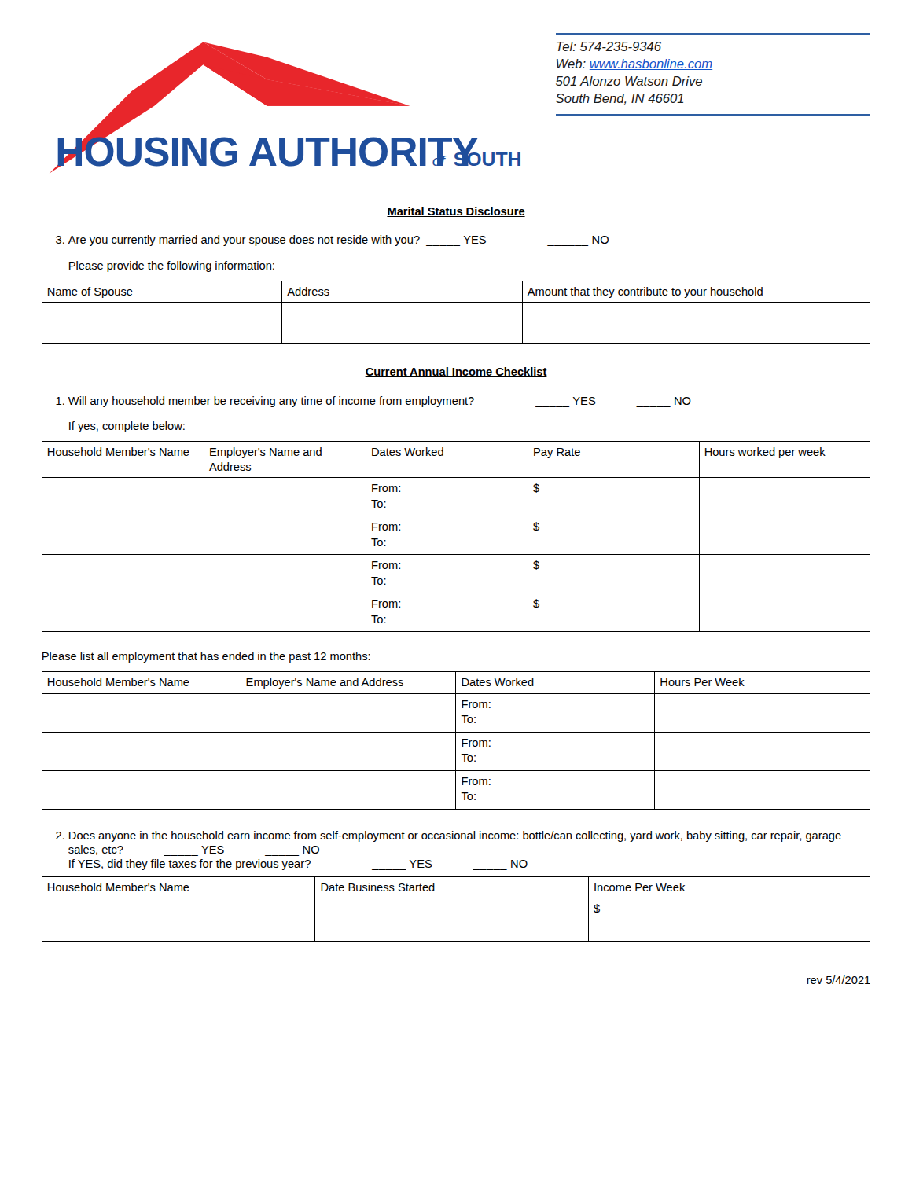HOUSING AUTHORITY of SOUTH BEND
Tel: 574-235-9346
Web: www.hasbonline.com
501 Alonzo Watson Drive
South Bend, IN 46601
Marital Status Disclosure
Are you currently married and your spouse does not reside with you? _____ YES ______ NO
Please provide the following information:
| Name of Spouse | Address | Amount that they contribute to your household |
| --- | --- | --- |
Current Annual Income Checklist
Will any household member be receiving any time of income from employment? _____ YES _____ NO
If yes, complete below:
| Household Member's Name | Employer's Name and Address | Dates Worked | Pay Rate | Hours worked per week |
| --- | --- | --- | --- | --- |
| | | From: To: | $ | |
| | | From: To: | $ | |
| | | From: To: | $ | |
| | | From: To: | $ | |
Please list all employment that has ended in the past 12 months:
| Household Member's Name | Employer's Name and Address | Dates Worked | Hours Per Week |
| --- | --- | --- | --- |
| | | From: To: | |
| | | From: To: | |
| | | From: To: | |
Does anyone in the household earn income from self-employment or occasional income: bottle/can collecting, yard work, baby sitting, car repair, garage sales, etc? _____ YES _____ NO
If YES, did they file taxes for the previous year? _____ YES _____ NO
| Household Member's Name | Date Business Started | Income Per Week |
| --- | --- | --- |
| | | $ |
rev 5/4/2021